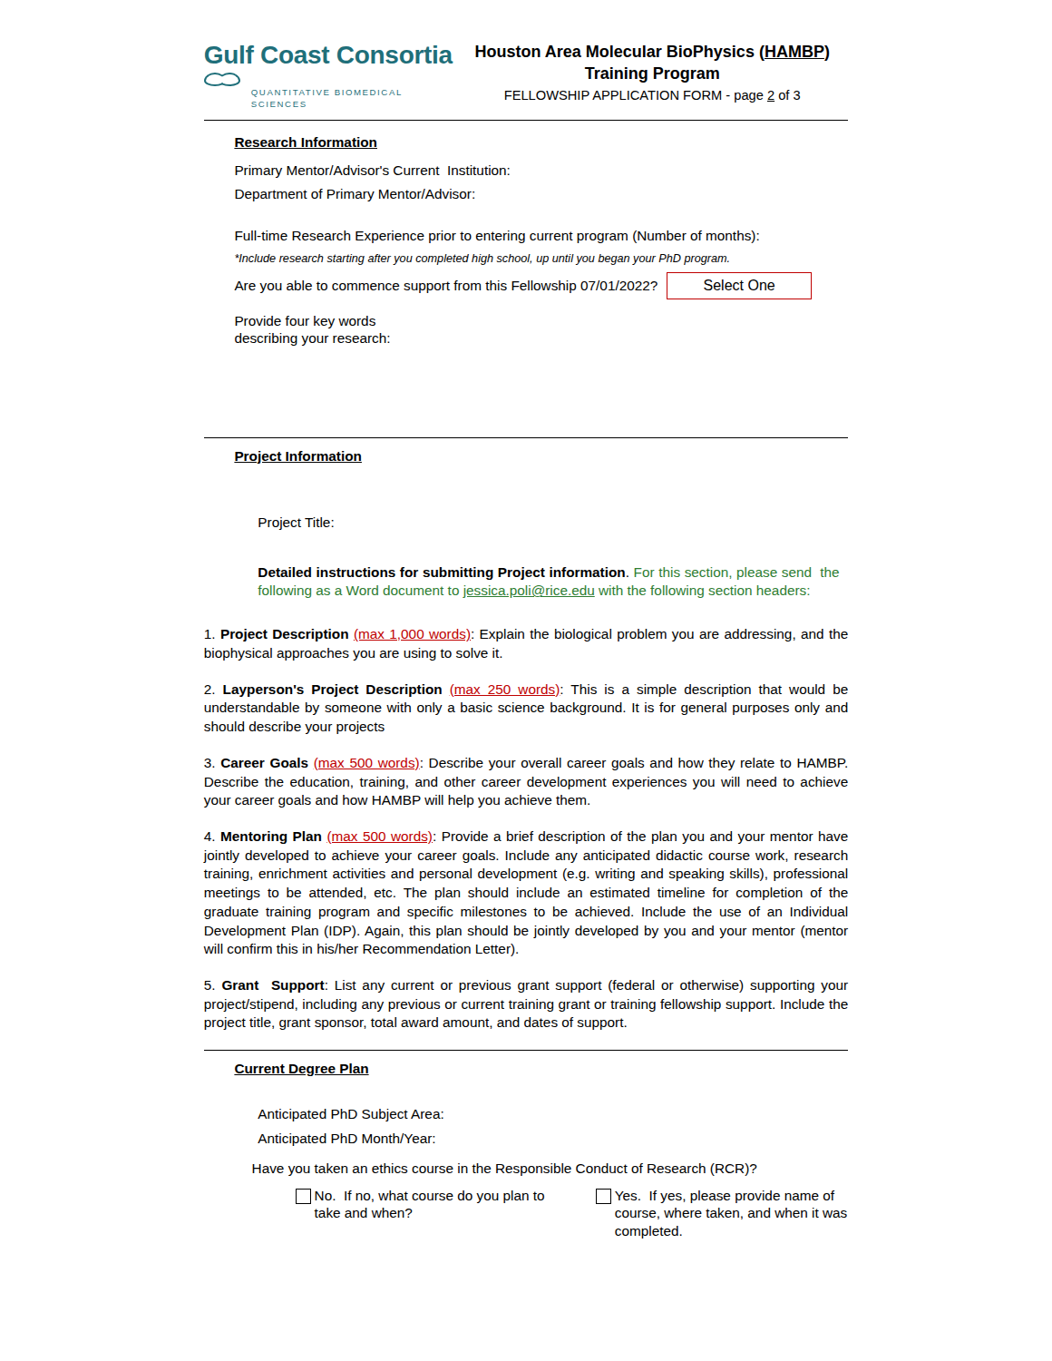Gulf Coast Consortia
QUANTITATIVE BIOMEDICAL SCIENCES
Houston Area Molecular BioPhysics (HAMBP)
Training Program
FELLOWSHIP APPLICATION FORM - page 2 of 3
Research Information
Primary Mentor/Advisor's Current Institution:
Department of Primary Mentor/Advisor:
Full-time Research Experience prior to entering current program (Number of months):
*Include research starting after you completed high school, up until you began your PhD program.
Are you able to commence support from this Fellowship 07/01/2022? Select One
Provide four key words
describing your research:
Project Information
Project Title:
Detailed instructions for submitting Project information. For this section, please send the following as a Word document to jessica.poli@rice.edu with the following section headers:
1. Project Description (max 1,000 words): Explain the biological problem you are addressing, and the biophysical approaches you are using to solve it.
2. Layperson's Project Description (max 250 words): This is a simple description that would be understandable by someone with only a basic science background. It is for general purposes only and should describe your projects
3. Career Goals (max 500 words): Describe your overall career goals and how they relate to HAMBP. Describe the education, training, and other career development experiences you will need to achieve your career goals and how HAMBP will help you achieve them.
4. Mentoring Plan (max 500 words): Provide a brief description of the plan you and your mentor have jointly developed to achieve your career goals. Include any anticipated didactic course work, research training, enrichment activities and personal development (e.g. writing and speaking skills), professional meetings to be attended, etc. The plan should include an estimated timeline for completion of the graduate training program and specific milestones to be achieved. Include the use of an Individual Development Plan (IDP). Again, this plan should be jointly developed by you and your mentor (mentor will confirm this in his/her Recommendation Letter).
5. Grant Support: List any current or previous grant support (federal or otherwise) supporting your project/stipend, including any previous or current training grant or training fellowship support. Include the project title, grant sponsor, total award amount, and dates of support.
Current Degree Plan
Anticipated PhD Subject Area:
Anticipated PhD Month/Year:
Have you taken an ethics course in the Responsible Conduct of Research (RCR)?
No. If no, what course do you plan to take and when?
Yes. If yes, please provide name of course, where taken, and when it was completed.